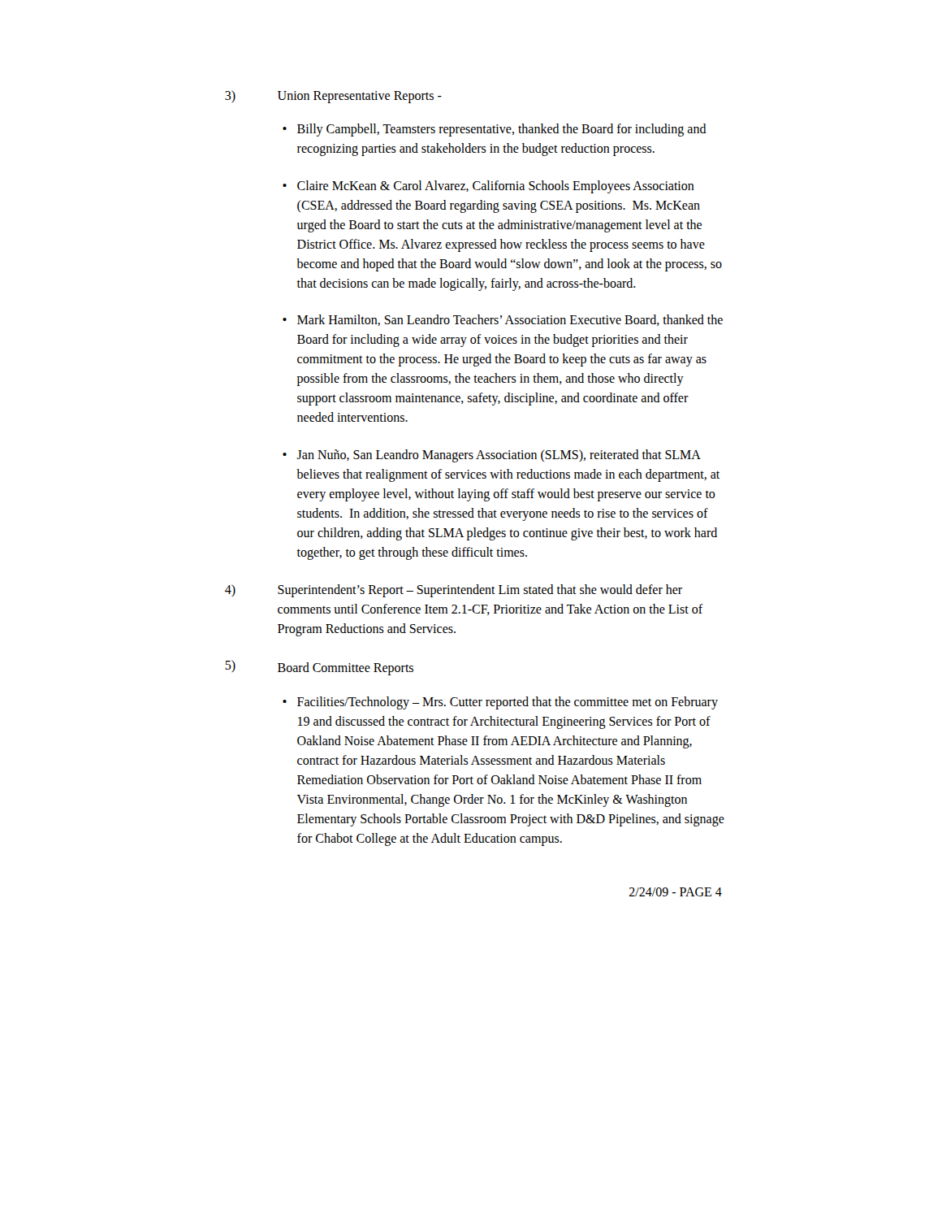3)
Union Representative Reports -
Billy Campbell, Teamsters representative, thanked the Board for including and recognizing parties and stakeholders in the budget reduction process.
Claire McKean & Carol Alvarez, California Schools Employees Association (CSEA, addressed the Board regarding saving CSEA positions. Ms. McKean urged the Board to start the cuts at the administrative/management level at the District Office. Ms. Alvarez expressed how reckless the process seems to have become and hoped that the Board would “slow down”, and look at the process, so that decisions can be made logically, fairly, and across-the-board.
Mark Hamilton, San Leandro Teachers’ Association Executive Board, thanked the Board for including a wide array of voices in the budget priorities and their commitment to the process. He urged the Board to keep the cuts as far away as possible from the classrooms, the teachers in them, and those who directly support classroom maintenance, safety, discipline, and coordinate and offer needed interventions.
Jan Nuño, San Leandro Managers Association (SLMS), reiterated that SLMA believes that realignment of services with reductions made in each department, at every employee level, without laying off staff would best preserve our service to students. In addition, she stressed that everyone needs to rise to the services of our children, adding that SLMA pledges to continue give their best, to work hard together, to get through these difficult times.
4)
Superintendent’s Report – Superintendent Lim stated that she would defer her comments until Conference Item 2.1-CF, Prioritize and Take Action on the List of Program Reductions and Services.
5)
Board Committee Reports
Facilities/Technology – Mrs. Cutter reported that the committee met on February 19 and discussed the contract for Architectural Engineering Services for Port of Oakland Noise Abatement Phase II from AEDIA Architecture and Planning, contract for Hazardous Materials Assessment and Hazardous Materials Remediation Observation for Port of Oakland Noise Abatement Phase II from Vista Environmental, Change Order No. 1 for the McKinley & Washington Elementary Schools Portable Classroom Project with D&D Pipelines, and signage for Chabot College at the Adult Education campus.
2/24/09 - PAGE 4